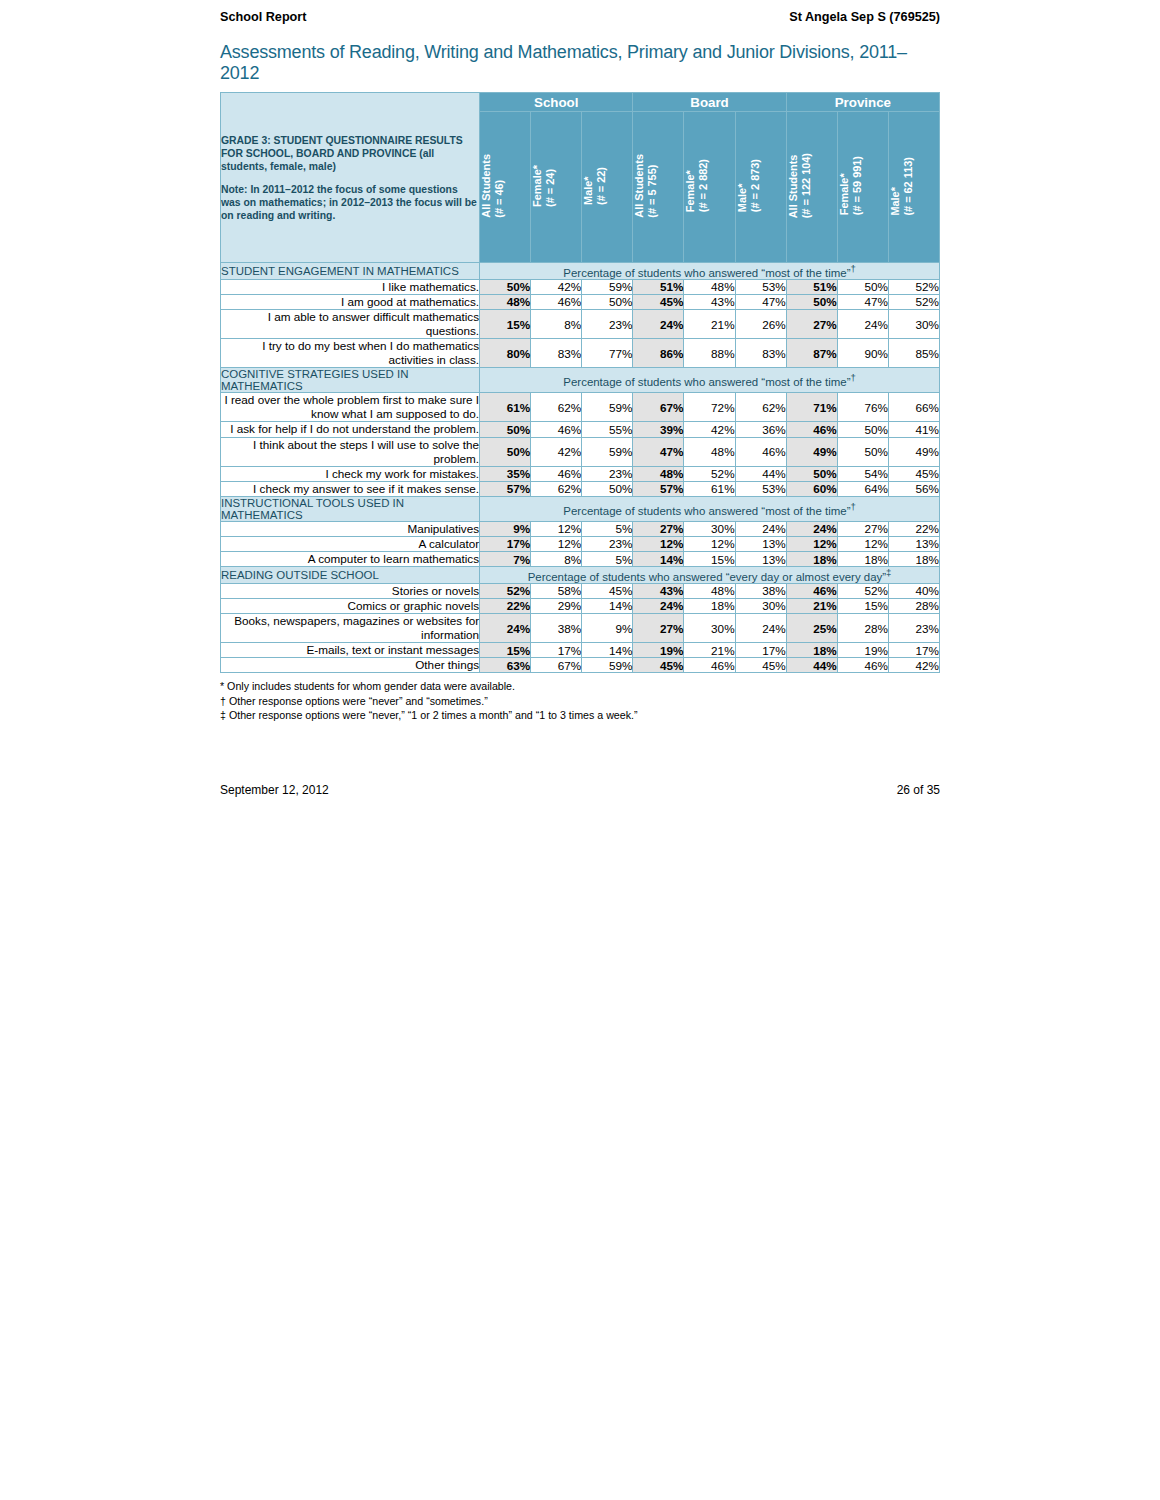School Report
St Angela Sep S (769525)
Assessments of Reading, Writing and Mathematics, Primary and Junior Divisions, 2011–2012
| GRADE 3: STUDENT QUESTIONNAIRE RESULTS FOR SCHOOL, BOARD AND PROVINCE (all students, female, male) Note: In 2011–2012 the focus of some questions was on mathematics; in 2012–2013 the focus will be on reading and writing. | School | Board | Province |
| All Students (# = 46) | Female* (# = 24) | Male* (# = 22) | All Students (# = 5 755) | Female* (# = 2 882) | Male* (# = 2 873) | All Students (# = 122 104) | Female* (# = 59 991) | Male* (# = 62 113) |
| STUDENT ENGAGEMENT IN MATHEMATICS | Percentage of students who answered “most of the time” † |
| I like mathematics. | 50% | 42% | 59% | 51% | 48% | 53% | 51% | 50% | 52% |
| I am good at mathematics. | 48% | 46% | 50% | 45% | 43% | 47% | 50% | 47% | 52% |
| I am able to answer difficult mathematics questions. | 15% | 8% | 23% | 24% | 21% | 26% | 27% | 24% | 30% |
| I try to do my best when I do mathematics activities in class. | 80% | 83% | 77% | 86% | 88% | 83% | 87% | 90% | 85% |
| COGNITIVE STRATEGIES USED IN MATHEMATICS | Percentage of students who answered “most of the time” † |
| I read over the whole problem first to make sure I know what I am supposed to do. | 61% | 62% | 59% | 67% | 72% | 62% | 71% | 76% | 66% |
| I ask for help if I do not understand the problem. | 50% | 46% | 55% | 39% | 42% | 36% | 46% | 50% | 41% |
| I think about the steps I will use to solve the problem. | 50% | 42% | 59% | 47% | 48% | 46% | 49% | 50% | 49% |
| I check my work for mistakes. | 35% | 46% | 23% | 48% | 52% | 44% | 50% | 54% | 45% |
| I check my answer to see if it makes sense. | 57% | 62% | 50% | 57% | 61% | 53% | 60% | 64% | 56% |
| INSTRUCTIONAL TOOLS USED IN MATHEMATICS | Percentage of students who answered “most of the time” † |
| Manipulatives | 9% | 12% | 5% | 27% | 30% | 24% | 24% | 27% | 22% |
| A calculator | 17% | 12% | 23% | 12% | 12% | 13% | 12% | 12% | 13% |
| A computer to learn mathematics | 7% | 8% | 5% | 14% | 15% | 13% | 18% | 18% | 18% |
| READING OUTSIDE SCHOOL | Percentage of students who answered “every day or almost every day” ‡ |
| Stories or novels | 52% | 58% | 45% | 43% | 48% | 38% | 46% | 52% | 40% |
| Comics or graphic novels | 22% | 29% | 14% | 24% | 18% | 30% | 21% | 15% | 28% |
| Books, newspapers, magazines or websites for information | 24% | 38% | 9% | 27% | 30% | 24% | 25% | 28% | 23% |
| E-mails, text or instant messages | 15% | 17% | 14% | 19% | 21% | 17% | 18% | 19% | 17% |
| Other things | 63% | 67% | 59% | 45% | 46% | 45% | 44% | 46% | 42% |
* Only includes students for whom gender data were available.
† Other response options were “never” and “sometimes.”
‡ Other response options were “never,” “1 or 2 times a month” and “1 to 3 times a week.”
September 12, 2012
26 of 35